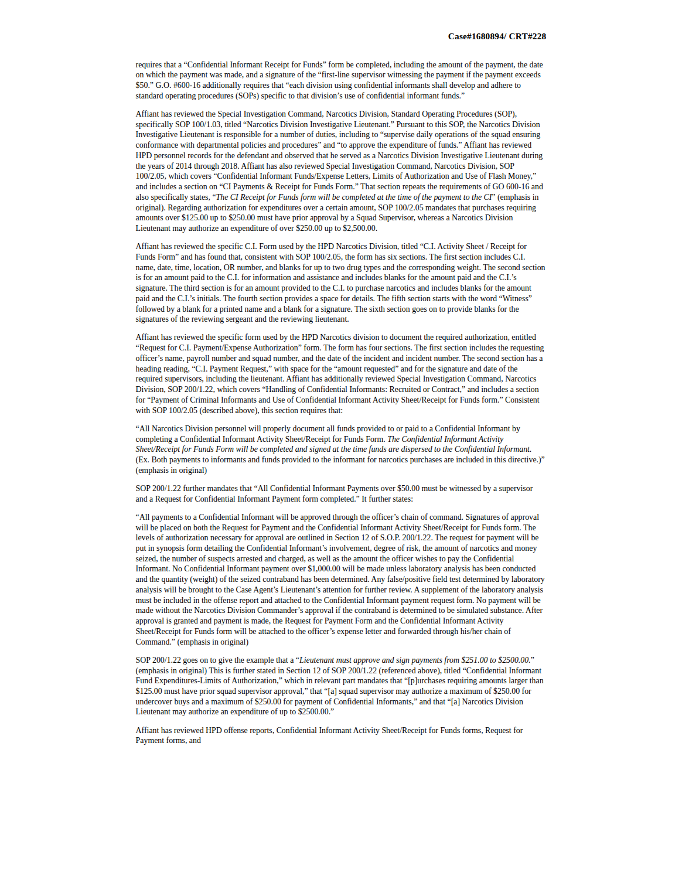Case#1680894/ CRT#228
requires that a “Confidential Informant Receipt for Funds” form be completed, including the amount of the payment, the date on which the payment was made, and a signature of the “first-line supervisor witnessing the payment if the payment exceeds $50.” G.O. #600-16 additionally requires that “each division using confidential informants shall develop and adhere to standard operating procedures (SOPs) specific to that division’s use of confidential informant funds.”
Affiant has reviewed the Special Investigation Command, Narcotics Division, Standard Operating Procedures (SOP), specifically SOP 100/1.03, titled “Narcotics Division Investigative Lieutenant.” Pursuant to this SOP, the Narcotics Division Investigative Lieutenant is responsible for a number of duties, including to “supervise daily operations of the squad ensuring conformance with departmental policies and procedures” and “to approve the expenditure of funds.” Affiant has reviewed HPD personnel records for the defendant and observed that he served as a Narcotics Division Investigative Lieutenant during the years of 2014 through 2018. Affiant has also reviewed Special Investigation Command, Narcotics Division, SOP 100/2.05, which covers “Confidential Informant Funds/Expense Letters, Limits of Authorization and Use of Flash Money,” and includes a section on “CI Payments & Receipt for Funds Form.” That section repeats the requirements of GO 600-16 and also specifically states, “The CI Receipt for Funds form will be completed at the time of the payment to the CI” (emphasis in original). Regarding authorization for expenditures over a certain amount, SOP 100/2.05 mandates that purchases requiring amounts over $125.00 up to $250.00 must have prior approval by a Squad Supervisor, whereas a Narcotics Division Lieutenant may authorize an expenditure of over $250.00 up to $2,500.00.
Affiant has reviewed the specific C.I. Form used by the HPD Narcotics Division, titled “C.I. Activity Sheet / Receipt for Funds Form” and has found that, consistent with SOP 100/2.05, the form has six sections. The first section includes C.I. name, date, time, location, OR number, and blanks for up to two drug types and the corresponding weight. The second section is for an amount paid to the C.I. for information and assistance and includes blanks for the amount paid and the C.I.’s signature. The third section is for an amount provided to the C.I. to purchase narcotics and includes blanks for the amount paid and the C.I.’s initials. The fourth section provides a space for details. The fifth section starts with the word “Witness” followed by a blank for a printed name and a blank for a signature. The sixth section goes on to provide blanks for the signatures of the reviewing sergeant and the reviewing lieutenant.
Affiant has reviewed the specific form used by the HPD Narcotics division to document the required authorization, entitled “Request for C.I. Payment/Expense Authorization” form. The form has four sections. The first section includes the requesting officer’s name, payroll number and squad number, and the date of the incident and incident number. The second section has a heading reading, “C.I. Payment Request,” with space for the “amount requested” and for the signature and date of the required supervisors, including the lieutenant. Affiant has additionally reviewed Special Investigation Command, Narcotics Division, SOP 200/1.22, which covers “Handling of Confidential Informants: Recruited or Contract,” and includes a section for “Payment of Criminal Informants and Use of Confidential Informant Activity Sheet/Receipt for Funds form.” Consistent with SOP 100/2.05 (described above), this section requires that:
“All Narcotics Division personnel will properly document all funds provided to or paid to a Confidential Informant by completing a Confidential Informant Activity Sheet/Receipt for Funds Form. The Confidential Informant Activity Sheet/Receipt for Funds Form will be completed and signed at the time funds are dispersed to the Confidential Informant. (Ex. Both payments to informants and funds provided to the informant for narcotics purchases are included in this directive.)” (emphasis in original)
SOP 200/1.22 further mandates that “All Confidential Informant Payments over $50.00 must be witnessed by a supervisor and a Request for Confidential Informant Payment form completed.” It further states:
“All payments to a Confidential Informant will be approved through the officer’s chain of command. Signatures of approval will be placed on both the Request for Payment and the Confidential Informant Activity Sheet/Receipt for Funds form. The levels of authorization necessary for approval are outlined in Section 12 of S.O.P. 200/1.22. The request for payment will be put in synopsis form detailing the Confidential Informant’s involvement, degree of risk, the amount of narcotics and money seized, the number of suspects arrested and charged, as well as the amount the officer wishes to pay the Confidential Informant. No Confidential Informant payment over $1,000.00 will be made unless laboratory analysis has been conducted and the quantity (weight) of the seized contraband has been determined. Any false/positive field test determined by laboratory analysis will be brought to the Case Agent’s Lieutenant’s attention for further review. A supplement of the laboratory analysis must be included in the offense report and attached to the Confidential Informant payment request form. No payment will be made without the Narcotics Division Commander’s approval if the contraband is determined to be simulated substance. After approval is granted and payment is made, the Request for Payment Form and the Confidential Informant Activity Sheet/Receipt for Funds form will be attached to the officer’s expense letter and forwarded through his/her chain of Command.” (emphasis in original)
SOP 200/1.22 goes on to give the example that a “Lieutenant must approve and sign payments from $251.00 to $2500.00.” (emphasis in original) This is further stated in Section 12 of SOP 200/1.22 (referenced above), titled “Confidential Informant Fund Expenditures-Limits of Authorization,” which in relevant part mandates that “[p]urchases requiring amounts larger than $125.00 must have prior squad supervisor approval,” that “[a] squad supervisor may authorize a maximum of $250.00 for undercover buys and a maximum of $250.00 for payment of Confidential Informants,” and that “[a] Narcotics Division Lieutenant may authorize an expenditure of up to $2500.00.”
Affiant has reviewed HPD offense reports, Confidential Informant Activity Sheet/Receipt for Funds forms, Request for Payment forms, and